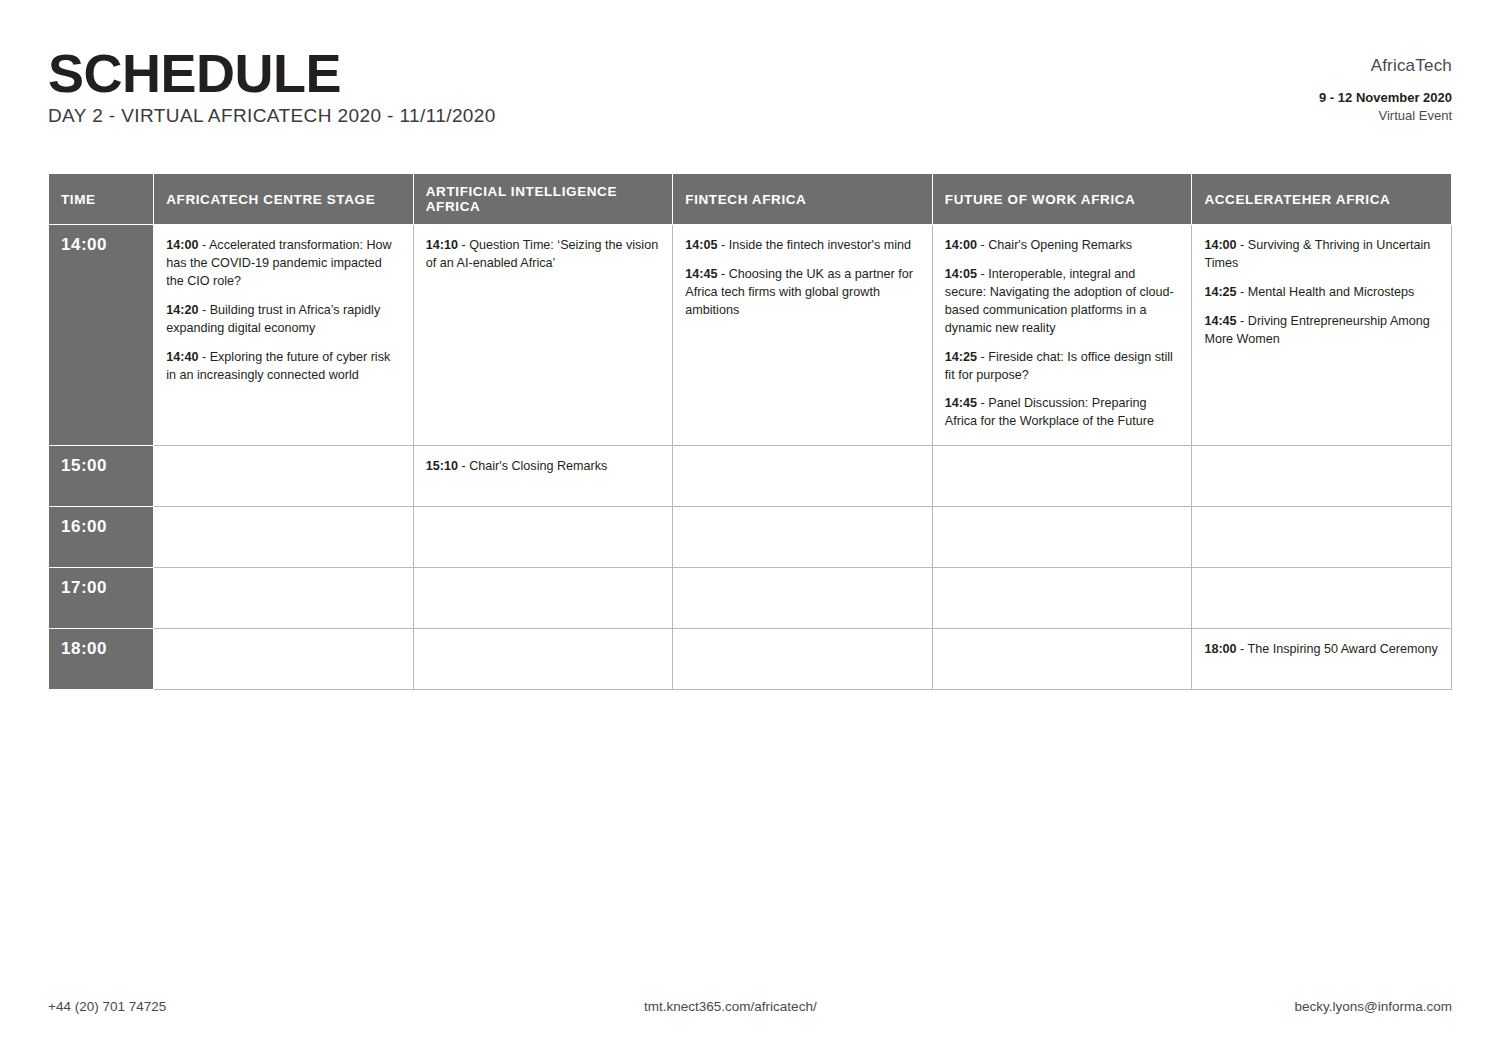Schedule
Day 2 - Virtual AfricaTech 2020 - 11/11/2020
AfricaTech
9 - 12 November 2020
Virtual Event
| Time | AfricaTech Centre Stage | Artificial Intelligence Africa | Fintech Africa | Future of Work Africa | AccelerateHER Africa |
| --- | --- | --- | --- | --- | --- |
| 14:00 | 14:00 - Accelerated transformation: How has the COVID-19 pandemic impacted the CIO role? 14:20 - Building trust in Africa’s rapidly expanding digital economy 14:40 - Exploring the future of cyber risk in an increasingly connected world | 14:10 - Question Time: ‘Seizing the vision of an AI-enabled Africa’ | 14:05 - Inside the fintech investor's mind 14:45 - Choosing the UK as a partner for Africa tech firms with global growth ambitions | 14:00 - Chair's Opening Remarks 14:05 - Interoperable, integral and secure: Navigating the adoption of cloud-based communication platforms in a dynamic new reality 14:25 - Fireside chat: Is office design still fit for purpose? 14:45 - Panel Discussion: Preparing Africa for the Workplace of the Future | 14:00 - Surviving & Thriving in Uncertain Times 14:25 - Mental Health and Microsteps 14:45 - Driving Entrepreneurship Among More Women |
| 15:00 | | 15:10 - Chair's Closing Remarks | | | |
| 16:00 | | | | | |
| 17:00 | | | | | |
| 18:00 | | | | | 18:00 - The Inspiring 50 Award Ceremony |
+44 (20) 701 74725
tmt.knect365.com/africatech/
becky.lyons@informa.com